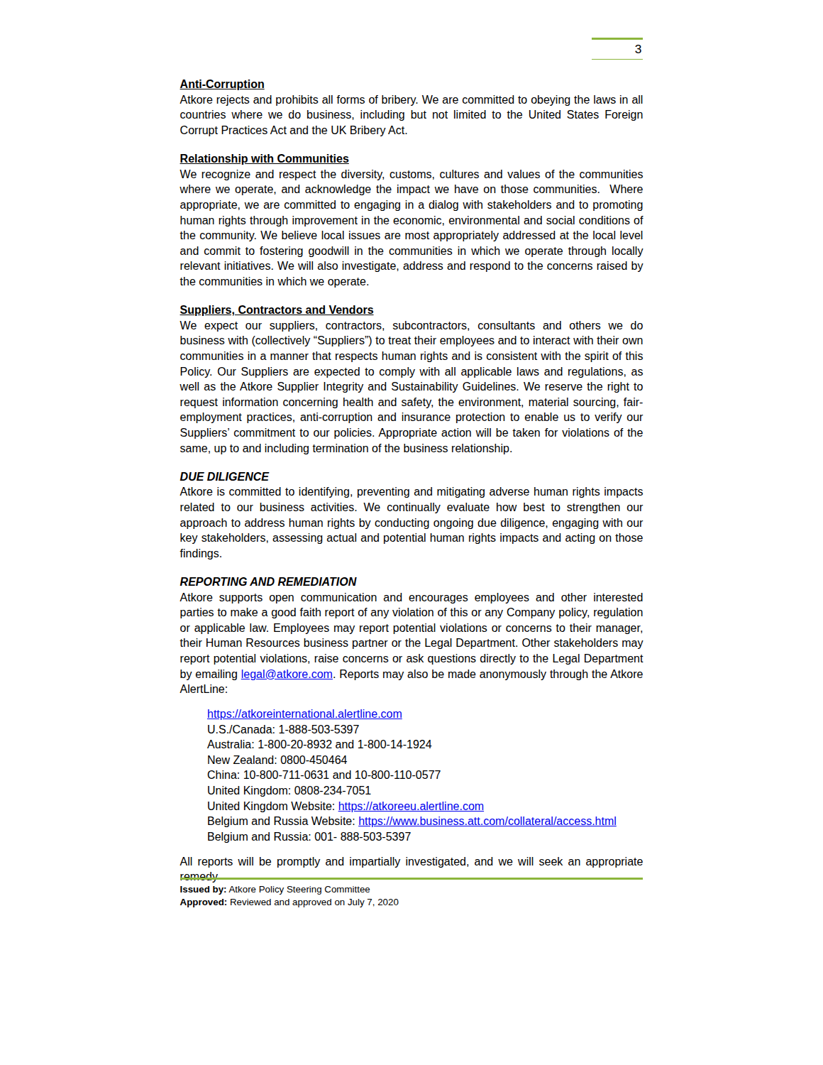3
Anti-Corruption
Atkore rejects and prohibits all forms of bribery. We are committed to obeying the laws in all countries where we do business, including but not limited to the United States Foreign Corrupt Practices Act and the UK Bribery Act.
Relationship with Communities
We recognize and respect the diversity, customs, cultures and values of the communities where we operate, and acknowledge the impact we have on those communities. Where appropriate, we are committed to engaging in a dialog with stakeholders and to promoting human rights through improvement in the economic, environmental and social conditions of the community. We believe local issues are most appropriately addressed at the local level and commit to fostering goodwill in the communities in which we operate through locally relevant initiatives. We will also investigate, address and respond to the concerns raised by the communities in which we operate.
Suppliers, Contractors and Vendors
We expect our suppliers, contractors, subcontractors, consultants and others we do business with (collectively “Suppliers”) to treat their employees and to interact with their own communities in a manner that respects human rights and is consistent with the spirit of this Policy. Our Suppliers are expected to comply with all applicable laws and regulations, as well as the Atkore Supplier Integrity and Sustainability Guidelines. We reserve the right to request information concerning health and safety, the environment, material sourcing, fair-employment practices, anti-corruption and insurance protection to enable us to verify our Suppliers’ commitment to our policies. Appropriate action will be taken for violations of the same, up to and including termination of the business relationship.
Due Diligence
Atkore is committed to identifying, preventing and mitigating adverse human rights impacts related to our business activities. We continually evaluate how best to strengthen our approach to address human rights by conducting ongoing due diligence, engaging with our key stakeholders, assessing actual and potential human rights impacts and acting on those findings.
Reporting and Remediation
Atkore supports open communication and encourages employees and other interested parties to make a good faith report of any violation of this or any Company policy, regulation or applicable law. Employees may report potential violations or concerns to their manager, their Human Resources business partner or the Legal Department. Other stakeholders may report potential violations, raise concerns or ask questions directly to the Legal Department by emailing legal@atkore.com. Reports may also be made anonymously through the Atkore AlertLine:
https://atkoreinternational.alertline.com
U.S./Canada: 1-888-503-5397
Australia: 1-800-20-8932 and 1-800-14-1924
New Zealand: 0800-450464
China: 10-800-711-0631 and 10-800-110-0577
United Kingdom: 0808-234-7051
United Kingdom Website: https://atkoreeu.alertline.com
Belgium and Russia Website: https://www.business.att.com/collateral/access.html
Belgium and Russia: 001- 888-503-5397
All reports will be promptly and impartially investigated, and we will seek an appropriate remedy
Issued by: Atkore Policy Steering Committee
Approved: Reviewed and approved on July 7, 2020